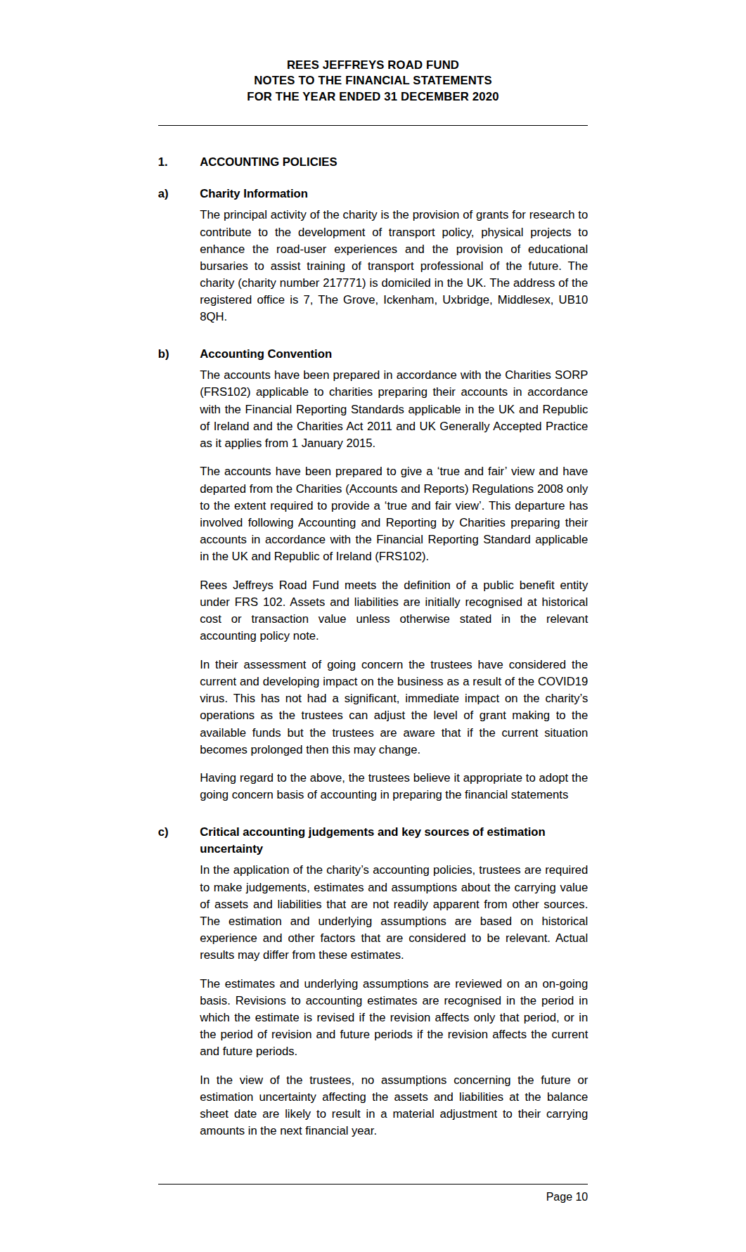REES JEFFREYS ROAD FUND
NOTES TO THE FINANCIAL STATEMENTS
FOR THE YEAR ENDED 31 DECEMBER 2020
1. ACCOUNTING POLICIES
a) Charity Information
The principal activity of the charity is the provision of grants for research to contribute to the development of transport policy, physical projects to enhance the road-user experiences and the provision of educational bursaries to assist training of transport professional of the future. The charity (charity number 217771) is domiciled in the UK. The address of the registered office is 7, The Grove, Ickenham, Uxbridge, Middlesex, UB10 8QH.
b) Accounting Convention
The accounts have been prepared in accordance with the Charities SORP (FRS102) applicable to charities preparing their accounts in accordance with the Financial Reporting Standards applicable in the UK and Republic of Ireland and the Charities Act 2011 and UK Generally Accepted Practice as it applies from 1 January 2015.
The accounts have been prepared to give a ‘true and fair’ view and have departed from the Charities (Accounts and Reports) Regulations 2008 only to the extent required to provide a ‘true and fair view’. This departure has involved following Accounting and Reporting by Charities preparing their accounts in accordance with the Financial Reporting Standard applicable in the UK and Republic of Ireland (FRS102).
Rees Jeffreys Road Fund meets the definition of a public benefit entity under FRS 102. Assets and liabilities are initially recognised at historical cost or transaction value unless otherwise stated in the relevant accounting policy note.
In their assessment of going concern the trustees have considered the current and developing impact on the business as a result of the COVID19 virus. This has not had a significant, immediate impact on the charity’s operations as the trustees can adjust the level of grant making to the available funds but the trustees are aware that if the current situation becomes prolonged then this may change.
Having regard to the above, the trustees believe it appropriate to adopt the going concern basis of accounting in preparing the financial statements
c) Critical accounting judgements and key sources of estimation uncertainty
In the application of the charity’s accounting policies, trustees are required to make judgements, estimates and assumptions about the carrying value of assets and liabilities that are not readily apparent from other sources. The estimation and underlying assumptions are based on historical experience and other factors that are considered to be relevant. Actual results may differ from these estimates.
The estimates and underlying assumptions are reviewed on an on-going basis. Revisions to accounting estimates are recognised in the period in which the estimate is revised if the revision affects only that period, or in the period of revision and future periods if the revision affects the current and future periods.
In the view of the trustees, no assumptions concerning the future or estimation uncertainty affecting the assets and liabilities at the balance sheet date are likely to result in a material adjustment to their carrying amounts in the next financial year.
Page 10